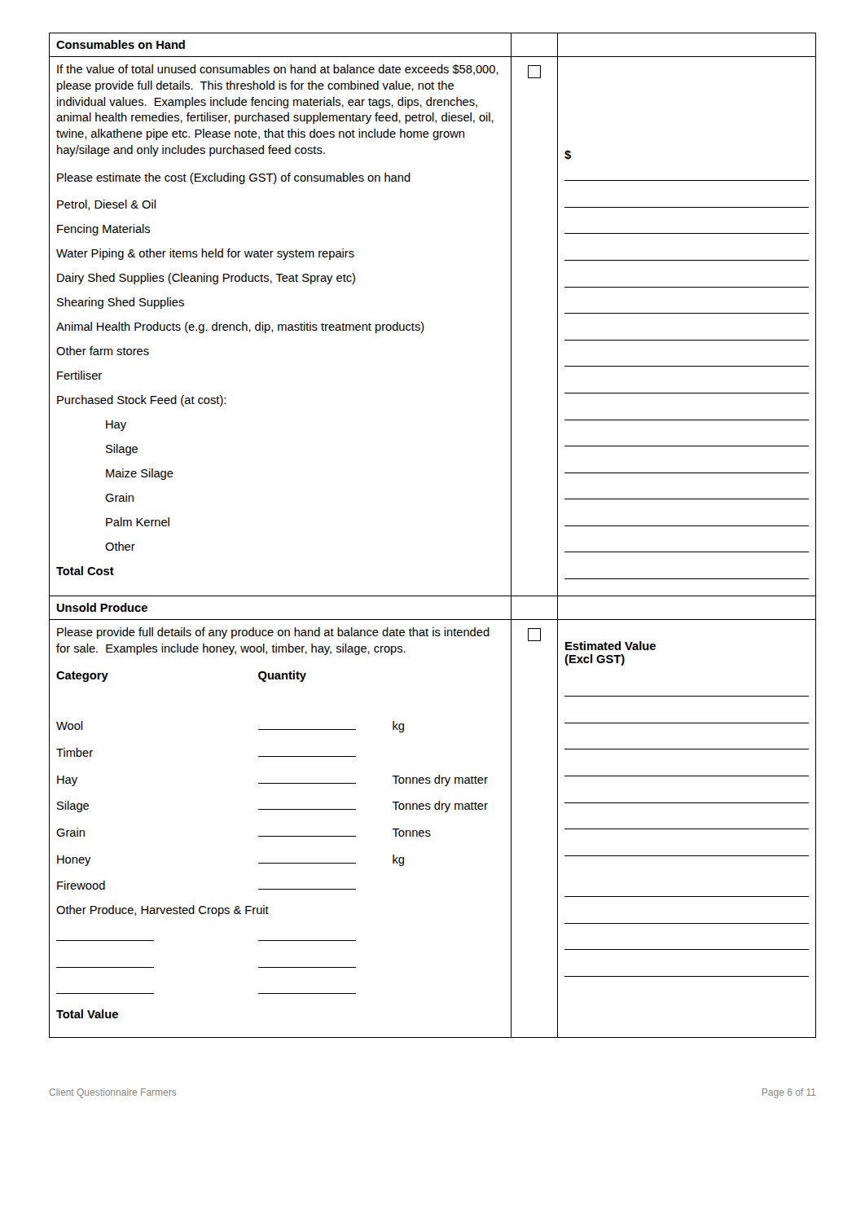| Consumables on Hand | | |
| If the value of total unused consumables on hand at balance date exceeds $58,000, please provide full details. This threshold is for the combined value, not the individual values. Examples include fencing materials, ear tags, dips, drenches, animal health remedies, fertiliser, purchased supplementary feed, petrol, diesel, oil, twine, alkathene pipe etc. Please note, that this does not include home grown hay/silage and only includes purchased feed costs. Please estimate the cost (Excluding GST) of consumables on hand Petrol, Diesel & Oil Fencing Materials Water Piping & other items held for water system repairs Dairy Shed Supplies (Cleaning Products, Teat Spray etc) Shearing Shed Supplies Animal Health Products (e.g. drench, dip, mastitis treatment products) Other farm stores Fertiliser Purchased Stock Feed (at cost): Hay Silage Maize Silage Grain Palm Kernel Other Total Cost | | $ |
| Unsold Produce | | |
| Please provide full details of any produce on hand at balance date that is intended for sale. Examples include honey, wool, timber, hay, silage, crops. / Category / Quantity / / / Wool / / kg / / Timber / / / / Hay / / Tonnes dry matter / / Silage / / Tonnes dry matter / / Grain / / Tonnes / / Honey / / kg / / Firewood / / / / Other Produce, Harvested Crops & Fruit / / Total Value / / / | | Estimated Value (Excl GST) |
Client Questionnaire Farmers Page 6 of 11